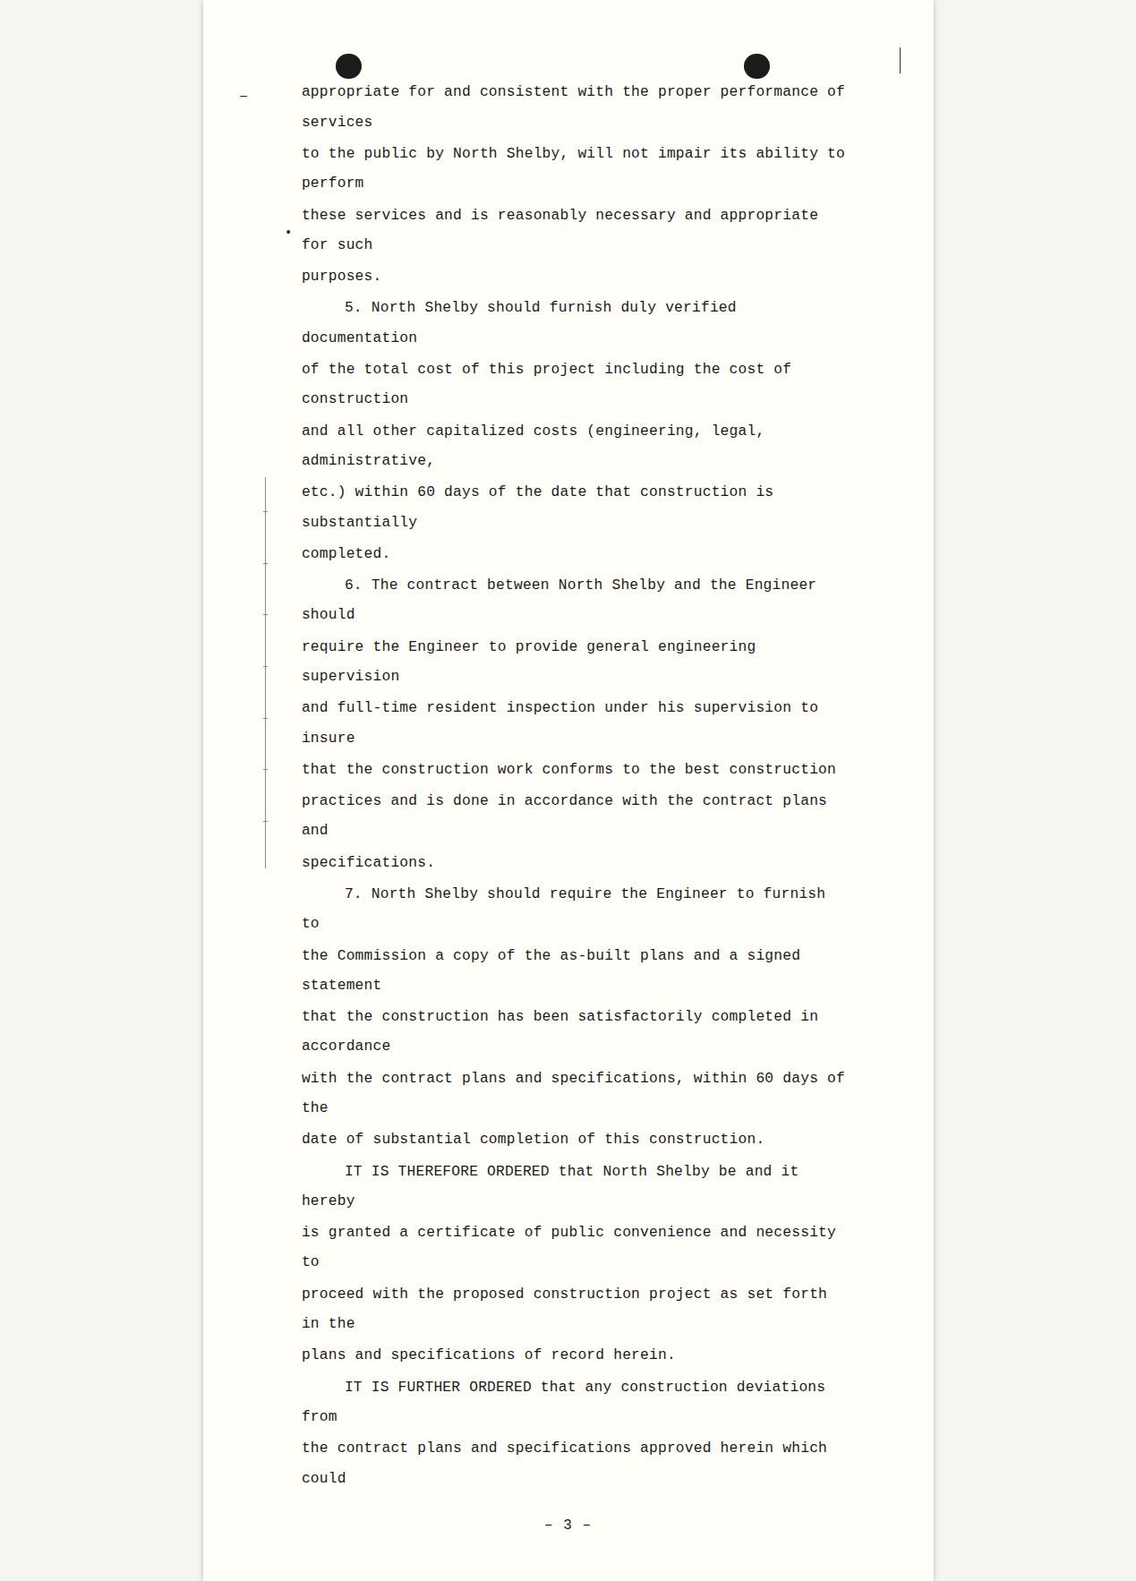–
•
appropriate for and consistent with the proper performance of services
to the public by North Shelby, will not impair its ability to perform
these services and is reasonably necessary and appropriate for such
purposes.
5. North Shelby should furnish duly verified documentation
of the total cost of this project including the cost of construction
and all other capitalized costs (engineering, legal, administrative,
etc.) within 60 days of the date that construction is substantially
completed.
6. The contract between North Shelby and the Engineer should
require the Engineer to provide general engineering supervision
and full-time resident inspection under his supervision to insure
that the construction work conforms to the best construction
practices and is done in accordance with the contract plans and
specifications.
7. North Shelby should require the Engineer to furnish to
the Commission a copy of the as-built plans and a signed statement
that the construction has been satisfactorily completed in accordance
with the contract plans and specifications, within 60 days of the
date of substantial completion of this construction.
IT IS THEREFORE ORDERED that North Shelby be and it hereby
is granted a certificate of public convenience and necessity to
proceed with the proposed construction project as set forth in the
plans and specifications of record herein.
IT IS FURTHER ORDERED that any construction deviations from
the contract plans and specifications approved herein which could
– 3 –